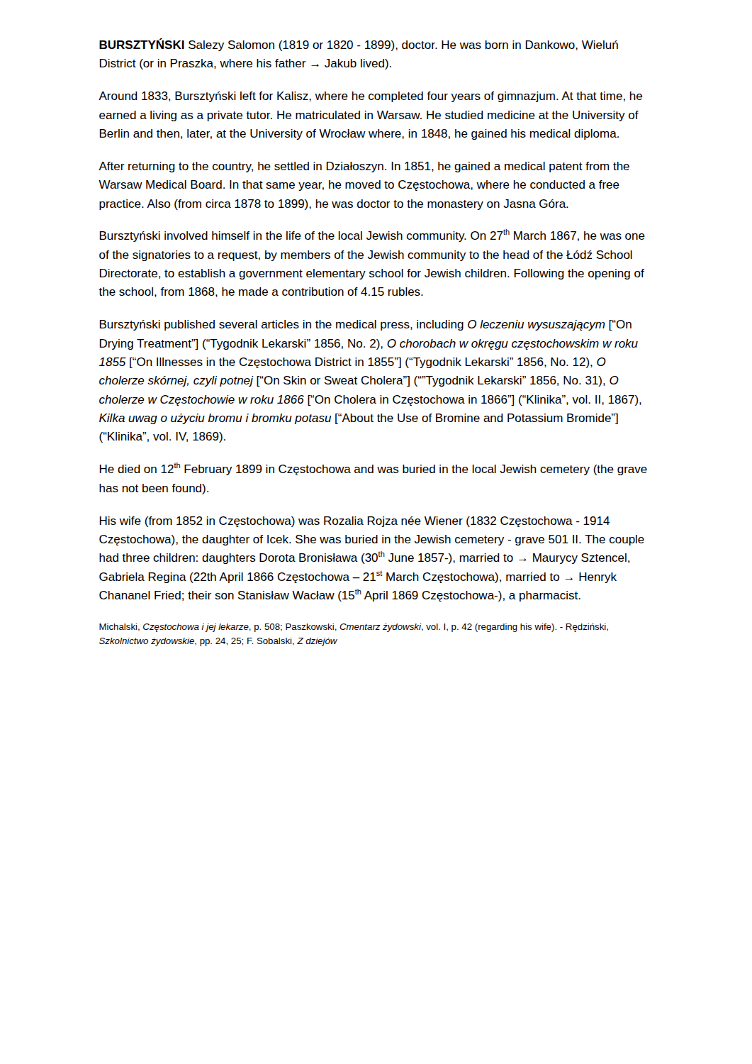BURSZTYŃSKI Salezy Salomon (1819 or 1820 - 1899), doctor. He was born in Dankowo, Wieluń District (or in Praszka, where his father → Jakub lived).
Around 1833, Bursztyński left for Kalisz, where he completed four years of gimnazjum. At that time, he earned a living as a private tutor. He matriculated in Warsaw. He studied medicine at the University of Berlin and then, later, at the University of Wrocław where, in 1848, he gained his medical diploma.
After returning to the country, he settled in Działoszyn. In 1851, he gained a medical patent from the Warsaw Medical Board. In that same year, he moved to Częstochowa, where he conducted a free practice. Also (from circa 1878 to 1899), he was doctor to the monastery on Jasna Góra.
Bursztyński involved himself in the life of the local Jewish community. On 27th March 1867, he was one of the signatories to a request, by members of the Jewish community to the head of the Łódź School Directorate, to establish a government elementary school for Jewish children. Following the opening of the school, from 1868, he made a contribution of 4.15 rubles.
Bursztyński published several articles in the medical press, including O leczeniu wysuszającym [“On Drying Treatment”] (“Tygodnik Lekarski” 1856, No. 2), O chorobach w okręgu częstochowskim w roku 1855 [“On Illnesses in the Częstochowa District in 1855”] (“Tygodnik Lekarski” 1856, No. 12), O cholerze skórnej, czyli potnej [“On Skin or Sweat Cholera”] (“”Tygodnik Lekarski” 1856, No. 31), O cholerze w Częstochowie w roku 1866 [“On Cholera in Częstochowa in 1866”] (“Klinika”, vol. II, 1867), Kilka uwag o użyciu bromu i bromku potasu [“About the Use of Bromine and Potassium Bromide”] (“Klinika”, vol. IV, 1869).
He died on 12th February 1899 in Częstochowa and was buried in the local Jewish cemetery (the grave has not been found).
His wife (from 1852 in Częstochowa) was Rozalia Rojza née Wiener (1832 Częstochowa - 1914 Częstochowa), the daughter of Icek. She was buried in the Jewish cemetery - grave 501 II. The couple had three children: daughters Dorota Bronisława (30th June 1857-), married to → Maurycy Sztencel, Gabriela Regina (22th April 1866 Częstochowa – 21st March Częstochowa), married to → Henryk Chananel Fried; their son Stanisław Wacław (15th April 1869 Częstochowa-), a pharmacist.
Michalski, Częstochowa i jej lekarze, p. 508; Paszkowski, Cmentarz żydowski, vol. I, p. 42 (regarding his wife). - Rędziński, Szkolnictwo żydowskie, pp. 24, 25; F. Sobalski, Z dziejów